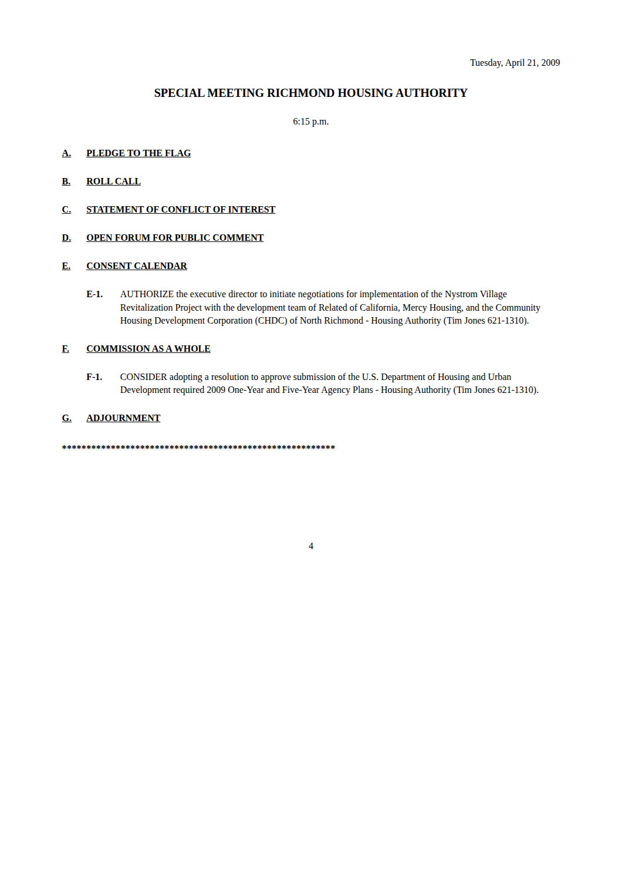Tuesday, April 21, 2009
SPECIAL MEETING RICHMOND HOUSING AUTHORITY
6:15 p.m.
A.
PLEDGE TO THE FLAG
B.
ROLL CALL
C.
STATEMENT OF CONFLICT OF INTEREST
D.
OPEN FORUM FOR PUBLIC COMMENT
E.
CONSENT CALENDAR
E-1.
AUTHORIZE the executive director to initiate negotiations for implementation of the Nystrom Village Revitalization Project with the development team of Related of California, Mercy Housing, and the Community Housing Development Corporation (CHDC) of North Richmond - Housing Authority (Tim Jones 621-1310).
F.
COMMISSION AS A WHOLE
F-1.
CONSIDER adopting a resolution to approve submission of the U.S. Department of Housing and Urban Development required 2009 One-Year and Five-Year Agency Plans - Housing Authority (Tim Jones 621-1310).
G.
ADJOURNMENT
********************************************************
4